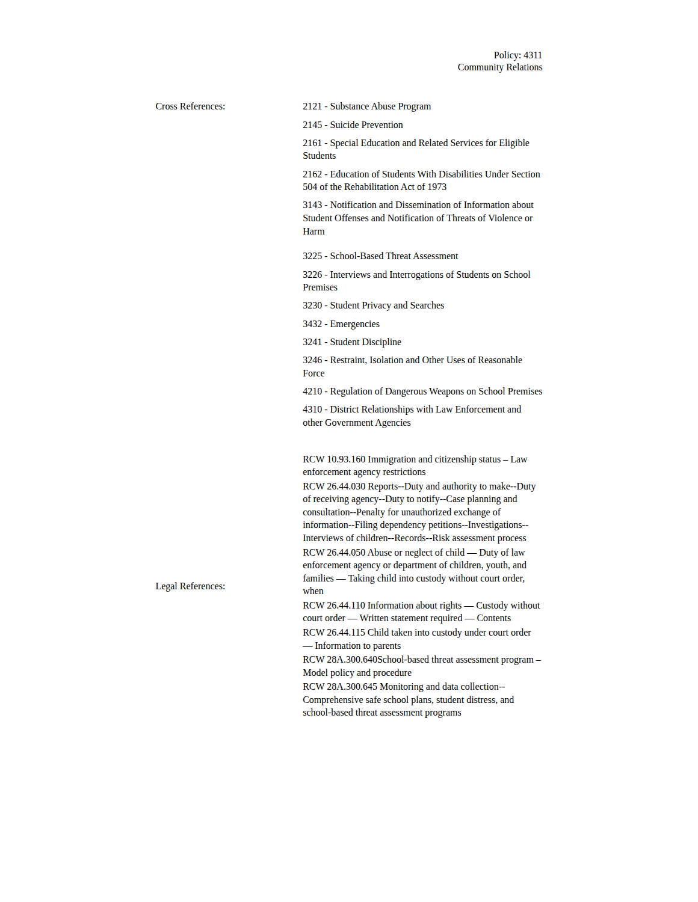Policy: 4311 Community Relations
| Cross References: | 2121 - Substance Abuse Program 2145 - Suicide Prevention 2161 - Special Education and Related Services for Eligible Students 2162 - Education of Students With Disabilities Under Section 504 of the Rehabilitation Act of 1973 3143 - Notification and Dissemination of Information about Student Offenses and Notification of Threats of Violence or Harm 3225 - School-Based Threat Assessment 3226 - Interviews and Interrogations of Students on School Premises 3230 - Student Privacy and Searches 3432 - Emergencies 3241 - Student Discipline 3246 - Restraint, Isolation and Other Uses of Reasonable Force 4210 - Regulation of Dangerous Weapons on School Premises 4310 - District Relationships with Law Enforcement and other Government Agencies |
| Legal References: | RCW 10.93.160 Immigration and citizenship status – Law enforcement agency restrictions RCW 26.44.030 Reports--Duty and authority to make--Duty of receiving agency--Duty to notify--Case planning and consultation--Penalty for unauthorized exchange of information--Filing dependency petitions--Investigations--Interviews of children--Records--Risk assessment process RCW 26.44.050 Abuse or neglect of child — Duty of law enforcement agency or department of children, youth, and families — Taking child into custody without court order, when RCW 26.44.110 Information about rights — Custody without court order — Written statement required — Contents RCW 26.44.115 Child taken into custody under court order — Information to parents RCW 28A.300.640School-based threat assessment program – Model policy and procedure RCW 28A.300.645 Monitoring and data collection--Comprehensive safe school plans, student distress, and school-based threat assessment programs |